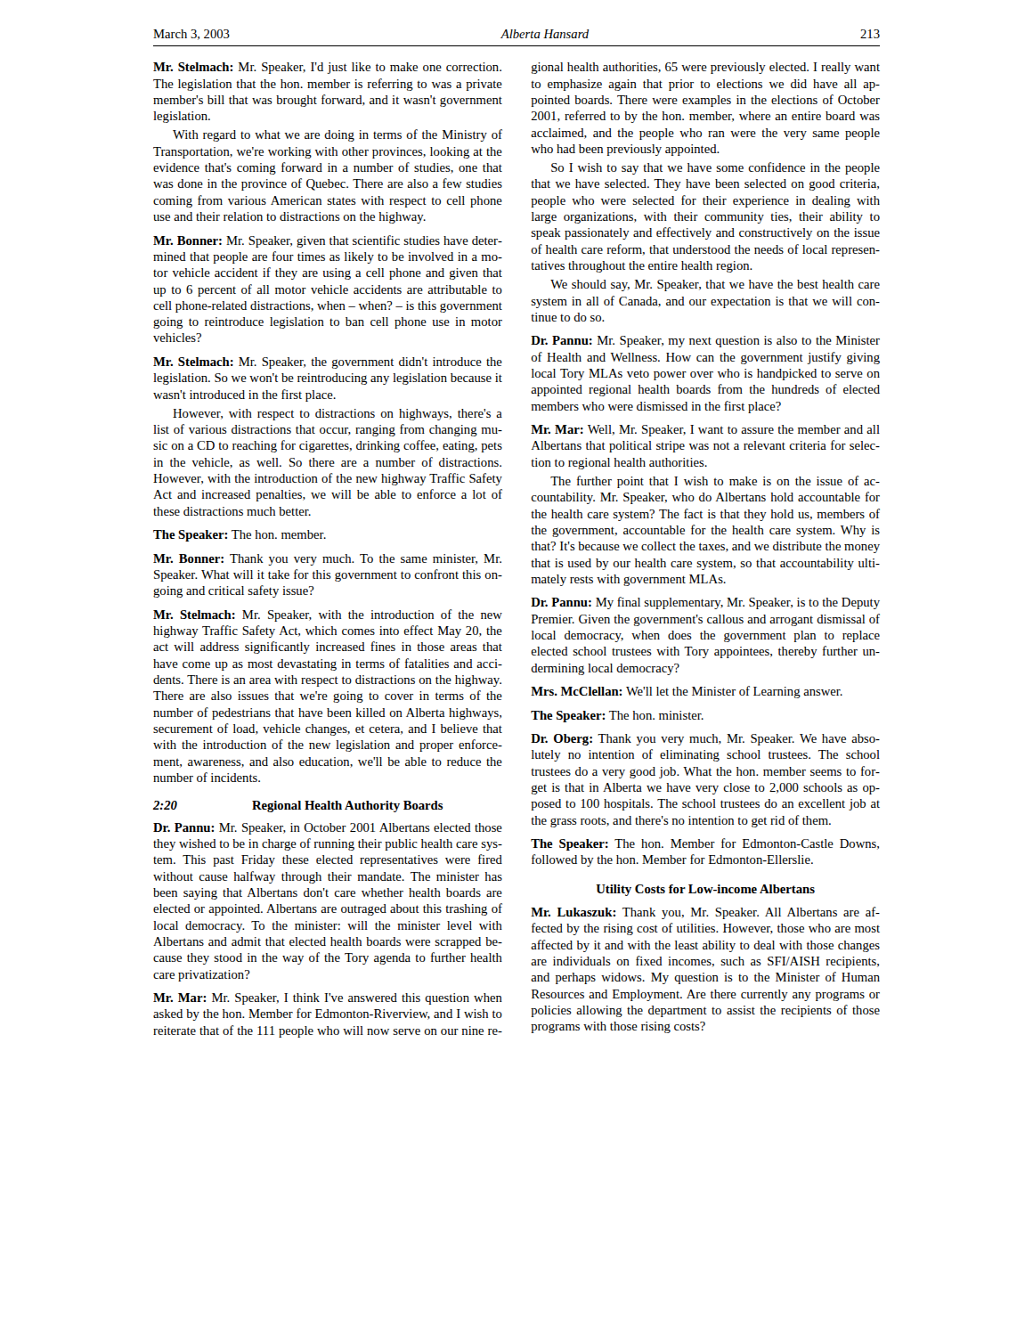March 3, 2003 Alberta Hansard 213
Mr. Stelmach: Mr. Speaker, I'd just like to make one correction. The legislation that the hon. member is referring to was a private member's bill that was brought forward, and it wasn't government legislation.
With regard to what we are doing in terms of the Ministry of Transportation, we're working with other provinces, looking at the evidence that's coming forward in a number of studies, one that was done in the province of Quebec. There are also a few studies coming from various American states with respect to cell phone use and their relation to distractions on the highway.
Mr. Bonner: Mr. Speaker, given that scientific studies have determined that people are four times as likely to be involved in a motor vehicle accident if they are using a cell phone and given that up to 6 percent of all motor vehicle accidents are attributable to cell phone-related distractions, when – when? – is this government going to reintroduce legislation to ban cell phone use in motor vehicles?
Mr. Stelmach: Mr. Speaker, the government didn't introduce the legislation. So we won't be reintroducing any legislation because it wasn't introduced in the first place.
However, with respect to distractions on highways, there's a list of various distractions that occur, ranging from changing music on a CD to reaching for cigarettes, drinking coffee, eating, pets in the vehicle, as well. So there are a number of distractions. However, with the introduction of the new highway Traffic Safety Act and increased penalties, we will be able to enforce a lot of these distractions much better.
The Speaker: The hon. member.
Mr. Bonner: Thank you very much. To the same minister, Mr. Speaker. What will it take for this government to confront this ongoing and critical safety issue?
Mr. Stelmach: Mr. Speaker, with the introduction of the new highway Traffic Safety Act, which comes into effect May 20, the act will address significantly increased fines in those areas that have come up as most devastating in terms of fatalities and accidents. There is an area with respect to distractions on the highway. There are also issues that we're going to cover in terms of the number of pedestrians that have been killed on Alberta highways, securement of load, vehicle changes, et cetera, and I believe that with the introduction of the new legislation and proper enforcement, awareness, and also education, we'll be able to reduce the number of incidents.
2:20 Regional Health Authority Boards
Dr. Pannu: Mr. Speaker, in October 2001 Albertans elected those they wished to be in charge of running their public health care system. This past Friday these elected representatives were fired without cause halfway through their mandate. The minister has been saying that Albertans don't care whether health boards are elected or appointed. Albertans are outraged about this trashing of local democracy. To the minister: will the minister level with Albertans and admit that elected health boards were scrapped because they stood in the way of the Tory agenda to further health care privatization?
Mr. Mar: Mr. Speaker, I think I've answered this question when asked by the hon. Member for Edmonton-Riverview, and I wish to reiterate that of the 111 people who will now serve on our nine regional health authorities, 65 were previously elected. I really want to emphasize again that prior to elections we did have all appointed boards. There were examples in the elections of October 2001, referred to by the hon. member, where an entire board was acclaimed, and the people who ran were the very same people who had been previously appointed.
So I wish to say that we have some confidence in the people that we have selected. They have been selected on good criteria, people who were selected for their experience in dealing with large organizations, with their community ties, their ability to speak passionately and effectively and constructively on the issue of health care reform, that understood the needs of local representatives throughout the entire health region.
We should say, Mr. Speaker, that we have the best health care system in all of Canada, and our expectation is that we will continue to do so.
Dr. Pannu: Mr. Speaker, my next question is also to the Minister of Health and Wellness. How can the government justify giving local Tory MLAs veto power over who is handpicked to serve on appointed regional health boards from the hundreds of elected members who were dismissed in the first place?
Mr. Mar: Well, Mr. Speaker, I want to assure the member and all Albertans that political stripe was not a relevant criteria for selection to regional health authorities.
The further point that I wish to make is on the issue of accountability. Mr. Speaker, who do Albertans hold accountable for the health care system? The fact is that they hold us, members of the government, accountable for the health care system. Why is that? It's because we collect the taxes, and we distribute the money that is used by our health care system, so that accountability ultimately rests with government MLAs.
Dr. Pannu: My final supplementary, Mr. Speaker, is to the Deputy Premier. Given the government's callous and arrogant dismissal of local democracy, when does the government plan to replace elected school trustees with Tory appointees, thereby further undermining local democracy?
Mrs. McClellan: We'll let the Minister of Learning answer.
The Speaker: The hon. minister.
Dr. Oberg: Thank you very much, Mr. Speaker. We have absolutely no intention of eliminating school trustees. The school trustees do a very good job. What the hon. member seems to forget is that in Alberta we have very close to 2,000 schools as opposed to 100 hospitals. The school trustees do an excellent job at the grass roots, and there's no intention to get rid of them.
The Speaker: The hon. Member for Edmonton-Castle Downs, followed by the hon. Member for Edmonton-Ellerslie.
Utility Costs for Low-income Albertans
Mr. Lukaszuk: Thank you, Mr. Speaker. All Albertans are affected by the rising cost of utilities. However, those who are most affected by it and with the least ability to deal with those changes are individuals on fixed incomes, such as SFI/AISH recipients, and perhaps widows. My question is to the Minister of Human Resources and Employment. Are there currently any programs or policies allowing the department to assist the recipients of those programs with those rising costs?